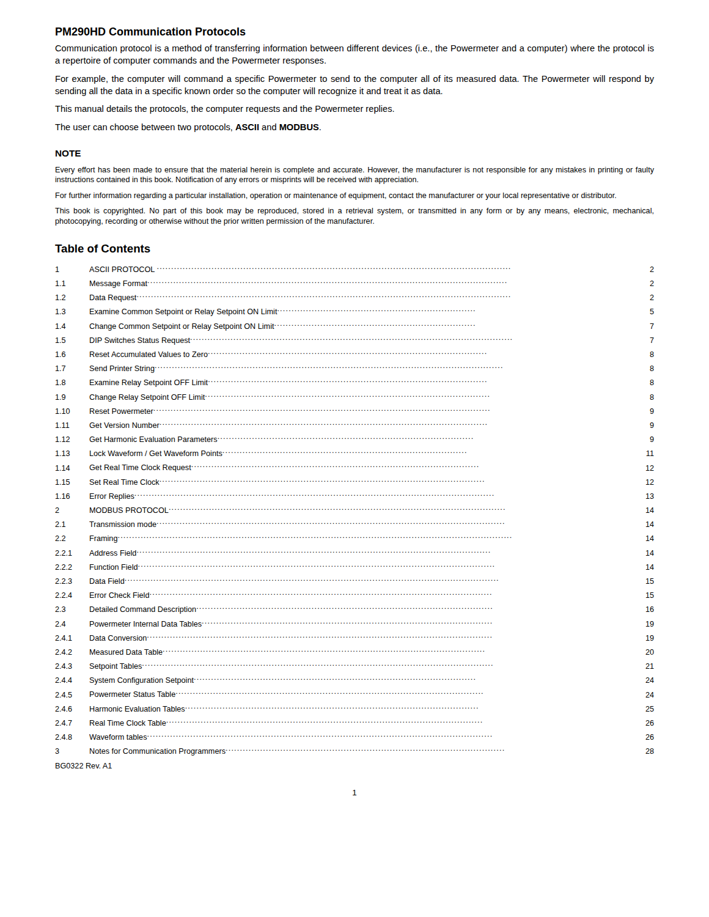PM290HD Communication Protocols
Communication protocol is a method of transferring information between different devices (i.e., the Powermeter and a computer) where the protocol is a repertoire of computer commands and the Powermeter responses.
For example, the computer will command a specific Powermeter to send to the computer all of its measured data. The Powermeter will respond by sending all the data in a specific known order so the computer will recognize it and treat it as data.
This manual details the protocols, the computer requests and the Powermeter replies.
The user can choose between two protocols, ASCII and MODBUS.
NOTE
Every effort has been made to ensure that the material herein is complete and accurate. However, the manufacturer is not responsible for any mistakes in printing or faulty instructions contained in this book. Notification of any errors or misprints will be received with appreciation.
For further information regarding a particular installation, operation or maintenance of equipment, contact the manufacturer or your local representative or distributor.
This book is copyrighted. No part of this book may be reproduced, stored in a retrieval system, or transmitted in any form or by any means, electronic, mechanical, photocopying, recording or otherwise without the prior written permission of the manufacturer.
Table of Contents
| 1 | ASCII PROTOCOL ........................................................................................................................... | 2 |
| 1.1 | Message Format ............................................................................................................................. | 2 |
| 1.2 | Data Request .................................................................................................................................. | 2 |
| 1.3 | Examine Common Setpoint or Relay Setpoint ON Limit ..................................................................... | 5 |
| 1.4 | Change Common Setpoint or Relay Setpoint ON Limit ...................................................................... | 7 |
| 1.5 | DIP Switches Status Request ................................................................................................................ | 7 |
| 1.6 | Reset Accumulated Values to Zero ................................................................................................. | 8 |
| 1.7 | Send Printer String ......................................................................................................................... | 8 |
| 1.8 | Examine Relay Setpoint OFF Limit ................................................................................................. | 8 |
| 1.9 | Change Relay Setpoint OFF Limit ................................................................................................... | 8 |
| 1.10 | Reset Powermeter ..................................................................................................................... | 9 |
| 1.11 | Get Version Number .................................................................................................................. | 9 |
| 1.12 | Get Harmonic Evaluation Parameters ......................................................................................... | 9 |
| 1.13 | Lock Waveform / Get Waveform Points ..................................................................................... | 11 |
| 1.14 | Get Real Time Clock Request .................................................................................................... | 12 |
| 1.15 | Set Real Time Clock ................................................................................................................. | 12 |
| 1.16 | Error Replies ............................................................................................................................. | 13 |
| 2 | MODBUS PROTOCOL ..................................................................................................................... | 14 |
| 2.1 | Transmission mode ......................................................................................................................... | 14 |
| 2.2 | Framing ......................................................................................................................................... | 14 |
| 2.2.1 | Address Field ........................................................................................................................... | 14 |
| 2.2.2 | Function Field ............................................................................................................................ | 14 |
| 2.2.3 | Data Field .................................................................................................................................. | 15 |
| 2.2.4 | Error Check Field ....................................................................................................................... | 15 |
| 2.3 | Detailed Command Description ....................................................................................................... | 16 |
| 2.4 | Powermeter Internal Data Tables ..................................................................................................... | 19 |
| 2.4.1 | Data Conversion ........................................................................................................................ | 19 |
| 2.4.2 | Measured Data Table ................................................................................................................ | 20 |
| 2.4.3 | Setpoint Tables .......................................................................................................................... | 21 |
| 2.4.4 | System Configuration Setpoint .................................................................................................. | 24 |
| 2.4.5 | Powermeter Status Table ........................................................................................................... | 24 |
| 2.4.6 | Harmonic Evaluation Tables ...................................................................................................... | 25 |
| 2.4.7 | Real Time Clock Table .............................................................................................................. | 26 |
| 2.4.8 | Waveform tables ........................................................................................................................ | 26 |
| 3 | Notes for Communication Programmers ................................................................................................. | 28 |
BG0322 Rev. A1
1